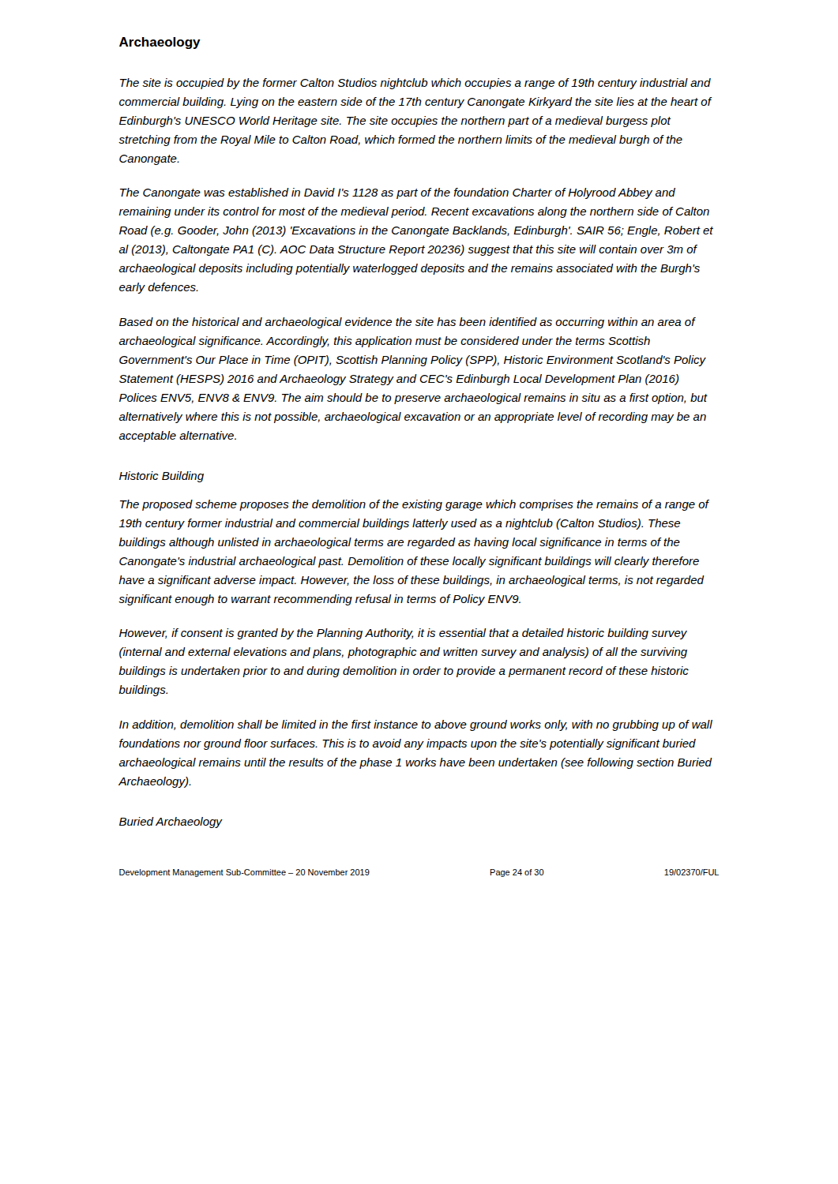Archaeology
The site is occupied by the former Calton Studios nightclub which occupies a range of 19th century industrial and commercial building. Lying on the eastern side of the 17th century Canongate Kirkyard the site lies at the heart of Edinburgh's UNESCO World Heritage site. The site occupies the northern part of a medieval burgess plot stretching from the Royal Mile to Calton Road, which formed the northern limits of the medieval burgh of the Canongate.
The Canongate was established in David I's 1128 as part of the foundation Charter of Holyrood Abbey and remaining under its control for most of the medieval period. Recent excavations along the northern side of Calton Road (e.g. Gooder, John (2013) 'Excavations in the Canongate Backlands, Edinburgh'. SAIR 56; Engle, Robert et al (2013), Caltongate PA1 (C). AOC Data Structure Report 20236) suggest that this site will contain over 3m of archaeological deposits including potentially waterlogged deposits and the remains associated with the Burgh's early defences.
Based on the historical and archaeological evidence the site has been identified as occurring within an area of archaeological significance. Accordingly, this application must be considered under the terms Scottish Government's Our Place in Time (OPIT), Scottish Planning Policy (SPP), Historic Environment Scotland's Policy Statement (HESPS) 2016 and Archaeology Strategy and CEC's Edinburgh Local Development Plan (2016) Polices ENV5, ENV8 & ENV9. The aim should be to preserve archaeological remains in situ as a first option, but alternatively where this is not possible, archaeological excavation or an appropriate level of recording may be an acceptable alternative.
Historic Building
The proposed scheme proposes the demolition of the existing garage which comprises the remains of a range of 19th century former industrial and commercial buildings latterly used as a nightclub (Calton Studios). These buildings although unlisted in archaeological terms are regarded as having local significance in terms of the Canongate's industrial archaeological past. Demolition of these locally significant buildings will clearly therefore have a significant adverse impact. However, the loss of these buildings, in archaeological terms, is not regarded significant enough to warrant recommending refusal in terms of Policy ENV9.
However, if consent is granted by the Planning Authority, it is essential that a detailed historic building survey (internal and external elevations and plans, photographic and written survey and analysis) of all the surviving buildings is undertaken prior to and during demolition in order to provide a permanent record of these historic buildings.
In addition, demolition shall be limited in the first instance to above ground works only, with no grubbing up of wall foundations nor ground floor surfaces. This is to avoid any impacts upon the site's potentially significant buried archaeological remains until the results of the phase 1 works have been undertaken (see following section Buried Archaeology).
Buried Archaeology
Development Management Sub-Committee – 20 November 2019 Page 24 of 30 19/02370/FUL